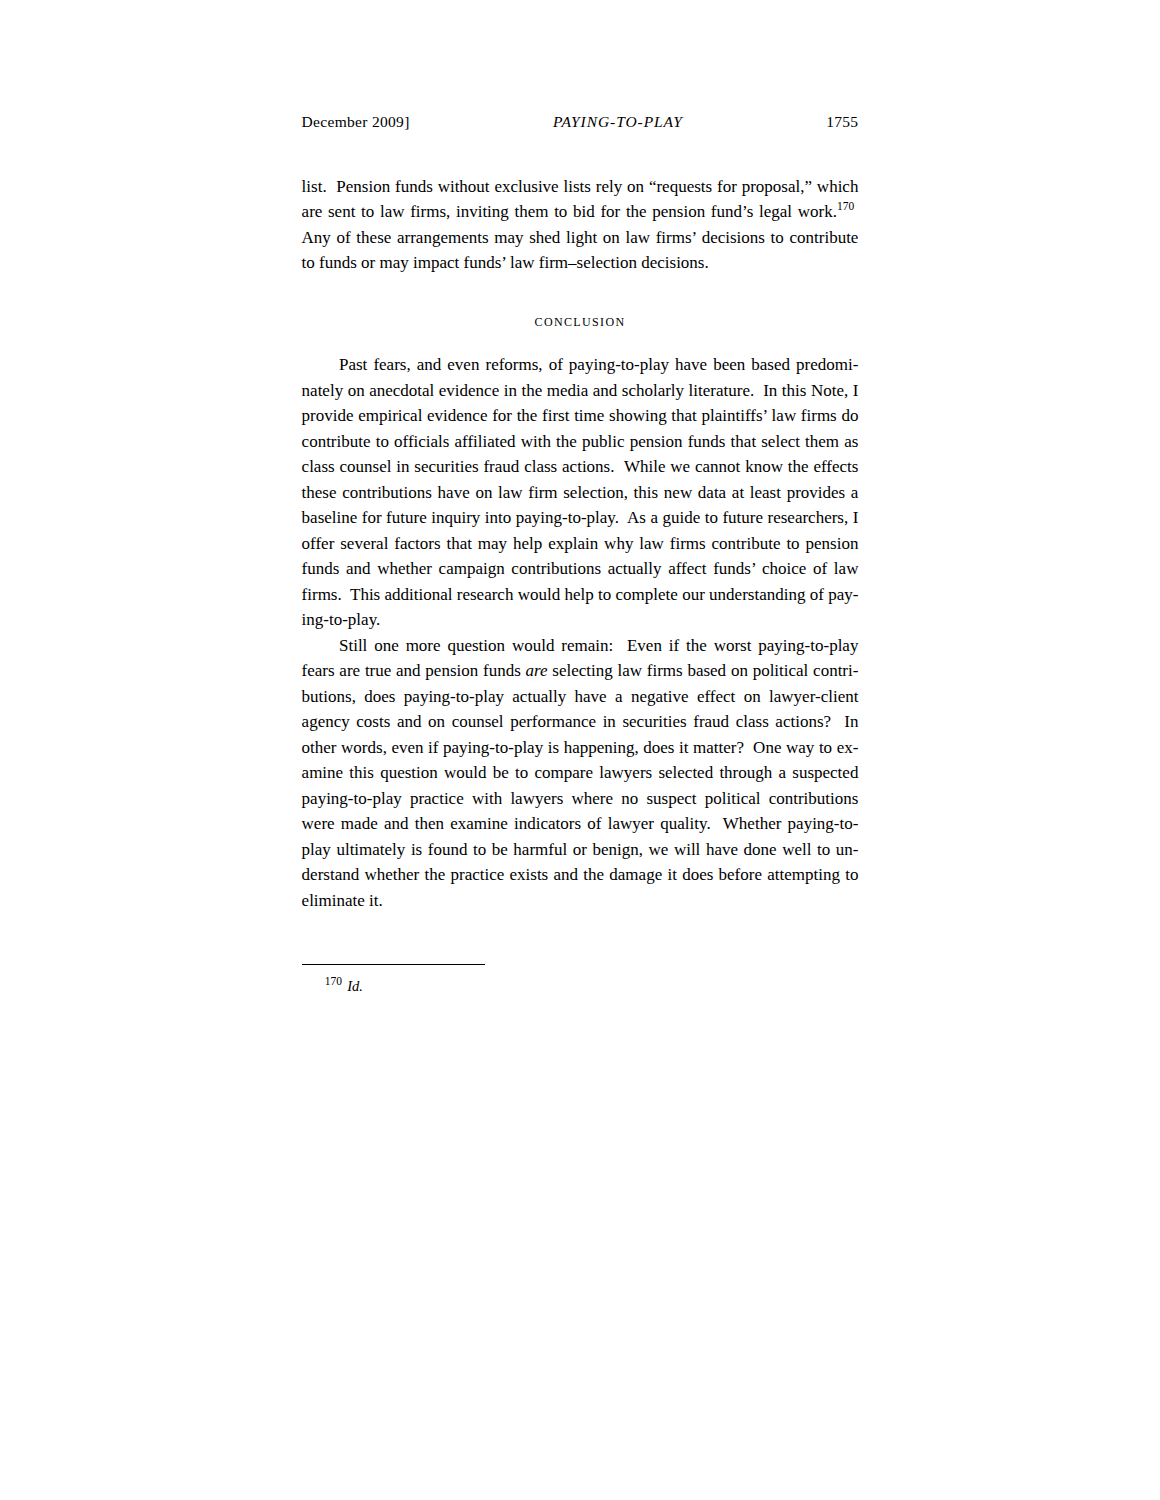December 2009] PAYING-TO-PLAY 1755
list. Pension funds without exclusive lists rely on “requests for proposal,” which are sent to law firms, inviting them to bid for the pension fund’s legal work.170 Any of these arrangements may shed light on law firms’ decisions to contribute to funds or may impact funds’ law firm–selection decisions.
Conclusion
Past fears, and even reforms, of paying-to-play have been based predominately on anecdotal evidence in the media and scholarly literature. In this Note, I provide empirical evidence for the first time showing that plaintiffs’ law firms do contribute to officials affiliated with the public pension funds that select them as class counsel in securities fraud class actions. While we cannot know the effects these contributions have on law firm selection, this new data at least provides a baseline for future inquiry into paying-to-play. As a guide to future researchers, I offer several factors that may help explain why law firms contribute to pension funds and whether campaign contributions actually affect funds’ choice of law firms. This additional research would help to complete our understanding of paying-to-play.
Still one more question would remain: Even if the worst paying-to-play fears are true and pension funds are selecting law firms based on political contributions, does paying-to-play actually have a negative effect on lawyer-client agency costs and on counsel performance in securities fraud class actions? In other words, even if paying-to-play is happening, does it matter? One way to examine this question would be to compare lawyers selected through a suspected paying-to-play practice with lawyers where no suspect political contributions were made and then examine indicators of lawyer quality. Whether paying-to-play ultimately is found to be harmful or benign, we will have done well to understand whether the practice exists and the damage it does before attempting to eliminate it.
170 Id.